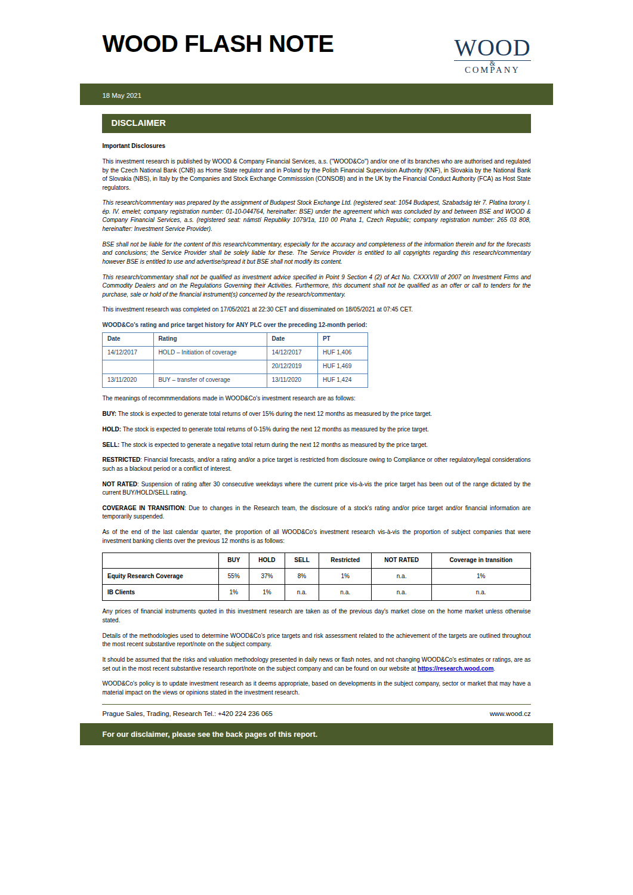WOOD FLASH NOTE
WOOD
& COMPANY
18 May 2021
DISCLAIMER
Important Disclosures
This investment research is published by WOOD & Company Financial Services, a.s. ("WOOD&Co") and/or one of its branches who are authorised and regulated by the Czech National Bank (CNB) as Home State regulator and in Poland by the Polish Financial Supervision Authority (KNF), in Slovakia by the National Bank of Slovakia (NBS), in Italy by the Companies and Stock Exchange Commisssion (CONSOB) and in the UK by the Financial Conduct Authority (FCA) as Host State regulators.
This research/commentary was prepared by the assignment of Budapest Stock Exchange Ltd. (registered seat: 1054 Budapest, Szabadság tér 7. Platina torony I. ép. IV. emelet; company registration number: 01-10-044764, hereinafter: BSE) under the agreement which was concluded by and between BSE and WOOD & Company Financial Services, a.s. (registered seat: námstí Republiky 1079/1a, 110 00 Praha 1, Czech Republic; company registration number: 265 03 808, hereinafter: Investment Service Provider).
BSE shall not be liable for the content of this research/commentary, especially for the accuracy and completeness of the information therein and for the forecasts and conclusions; the Service Provider shall be solely liable for these. The Service Provider is entitled to all copyrights regarding this research/commentary however BSE is entitled to use and advertise/spread it but BSE shall not modify its content.
This research/commentary shall not be qualified as investment advice specified in Point 9 Section 4 (2) of Act No. CXXXVIII of 2007 on Investment Firms and Commodity Dealers and on the Regulations Governing their Activities. Furthermore, this document shall not be qualified as an offer or call to tenders for the purchase, sale or hold of the financial instrument(s) concerned by the research/commentary.
This investment research was completed on 17/05/2021 at 22:30 CET and disseminated on 18/05/2021 at 07:45 CET.
WOOD&Co's rating and price target history for ANY PLC over the preceding 12-month period:
| Date | Rating | Date | PT |
| --- | --- | --- | --- |
| 14/12/2017 | HOLD – Initiation of coverage | 14/12/2017 | HUF 1,406 |
| | | 20/12/2019 | HUF 1,469 |
| 13/11/2020 | BUY – transfer of coverage | 13/11/2020 | HUF 1,424 |
The meanings of recommmendations made in WOOD&Co's investment research are as follows:
BUY: The stock is expected to generate total returns of over 15% during the next 12 months as measured by the price target.
HOLD: The stock is expected to generate total returns of 0-15% during the next 12 months as measured by the price target.
SELL: The stock is expected to generate a negative total return during the next 12 months as measured by the price target.
RESTRICTED: Financial forecasts, and/or a rating and/or a price target is restricted from disclosure owing to Compliance or other regulatory/legal considerations such as a blackout period or a conflict of interest.
NOT RATED: Suspension of rating after 30 consecutive weekdays where the current price vis-à-vis the price target has been out of the range dictated by the current BUY/HOLD/SELL rating.
COVERAGE IN TRANSITION: Due to changes in the Research team, the disclosure of a stock's rating and/or price target and/or financial information are temporarily suspended.
As of the end of the last calendar quarter, the proportion of all WOOD&Co's investment research vis-à-vis the proportion of subject companies that were investment banking clients over the previous 12 months is as follows:
| | BUY | HOLD | SELL | Restricted | NOT RATED | Coverage in transition |
| --- | --- | --- | --- | --- | --- | --- |
| Equity Research Coverage | 55% | 37% | 8% | 1% | n.a. | 1% |
| IB Clients | 1% | 1% | n.a. | n.a. | n.a. | n.a. |
Any prices of financial instruments quoted in this investment research are taken as of the previous day's market close on the home market unless otherwise stated.
Details of the methodologies used to determine WOOD&Co's price targets and risk assessment related to the achievement of the targets are outlined throughout the most recent substantive report/note on the subject company.
It should be assumed that the risks and valuation methodology presented in daily news or flash notes, and not changing WOOD&Co's estimates or ratings, are as set out in the most recent substantive research report/note on the subject company and can be found on our website at https://research.wood.com.
WOOD&Co's policy is to update investment research as it deems appropriate, based on developments in the subject company, sector or market that may have a material impact on the views or opinions stated in the investment research.
Prague Sales, Trading, Research Tel.: +420 224 236 065 www.wood.cz
For our disclaimer, please see the back pages of this report.